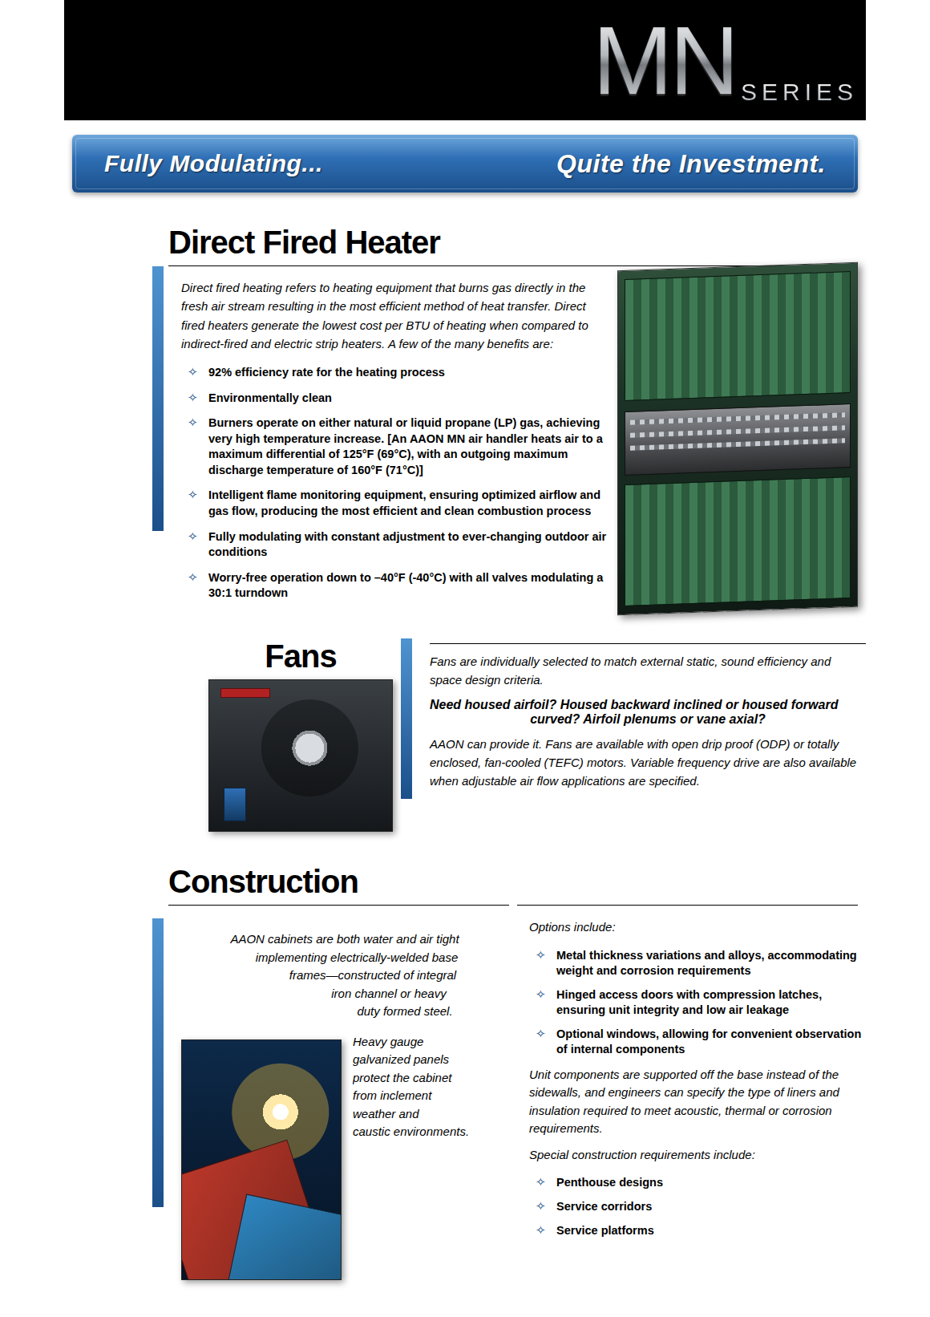MN SERIES
Fully Modulating... Quite the Investment.
Direct Fired Heater
Direct fired heating refers to heating equipment that burns gas directly in the fresh air stream resulting in the most efficient method of heat transfer. Direct fired heaters generate the lowest cost per BTU of heating when compared to indirect-fired and electric strip heaters. A few of the many benefits are:
92% efficiency rate for the heating process
Environmentally clean
Burners operate on either natural or liquid propane (LP) gas, achieving very high temperature increase. [An AAON MN air handler heats air to a maximum differential of 125°F (69°C), with an outgoing maximum discharge temperature of 160°F (71°C)]
Intelligent flame monitoring equipment, ensuring optimized airflow and gas flow, producing the most efficient and clean combustion process
Fully modulating with constant adjustment to ever-changing outdoor air conditions
Worry-free operation down to –40°F (-40°C) with all valves modulating a 30:1 turndown
Fans
Fans are individually selected to match external static, sound efficiency and space design criteria.
Need housed airfoil? Housed backward inclined or housed forward curved? Airfoil plenums or vane axial?
AAON can provide it. Fans are available with open drip proof (ODP) or totally enclosed, fan-cooled (TEFC) motors. Variable frequency drive are also available when adjustable air flow applications are specified.
Construction
AAON cabinets are both water and air tight implementing electrically-welded base frames—constructed of integral iron channel or heavy duty formed steel.
Heavy gauge
galvanized panels
protect the cabinet
from inclement
weather and
caustic environments.
Options include:
Metal thickness variations and alloys, accommodating weight and corrosion requirements
Hinged access doors with compression latches, ensuring unit integrity and low air leakage
Optional windows, allowing for convenient observation of internal components
Unit components are supported off the base instead of the sidewalls, and engineers can specify the type of liners and insulation required to meet acoustic, thermal or corrosion requirements.
Special construction requirements include:
Penthouse designs
Service corridors
Service platforms